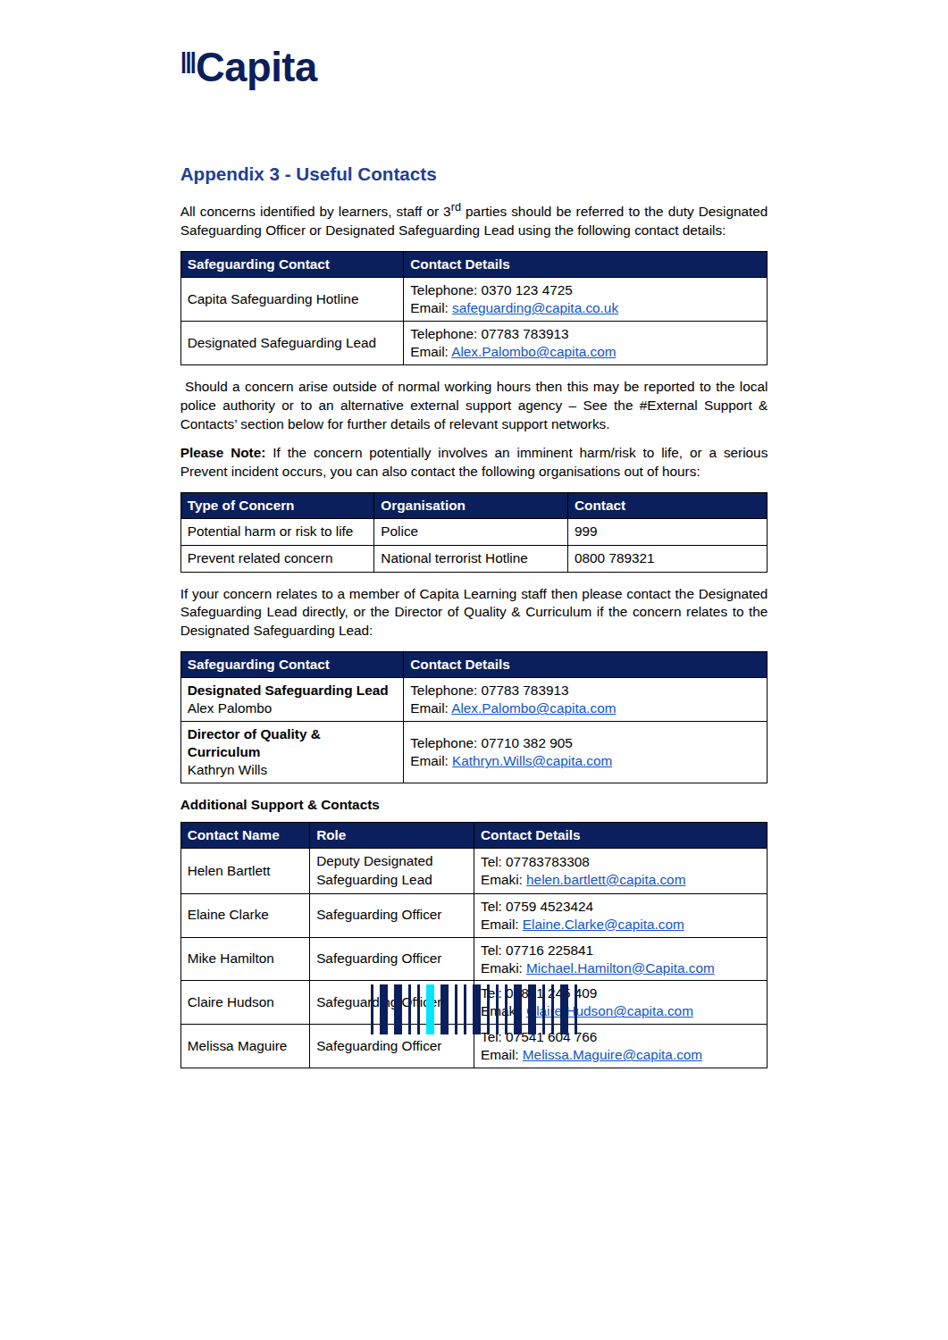|||Capita
Appendix 3 - Useful Contacts
All concerns identified by learners, staff or 3rd parties should be referred to the duty Designated Safeguarding Officer or Designated Safeguarding Lead using the following contact details:
| Safeguarding Contact | Contact Details |
| --- | --- |
| Capita Safeguarding Hotline | Telephone: 0370 123 4725 Email: safeguarding@capita.co.uk |
| Designated Safeguarding Lead | Telephone: 07783 783913 Email: Alex.Palombo@capita.com |
Should a concern arise outside of normal working hours then this may be reported to the local police authority or to an alternative external support agency – See the #External Support & Contacts’ section below for further details of relevant support networks.
Please Note: If the concern potentially involves an imminent harm/risk to life, or a serious Prevent incident occurs, you can also contact the following organisations out of hours:
| Type of Concern | Organisation | Contact |
| --- | --- | --- |
| Potential harm or risk to life | Police | 999 |
| Prevent related concern | National terrorist Hotline | 0800 789321 |
If your concern relates to a member of Capita Learning staff then please contact the Designated Safeguarding Lead directly, or the Director of Quality & Curriculum if the concern relates to the Designated Safeguarding Lead:
| Safeguarding Contact | Contact Details |
| --- | --- |
| Designated Safeguarding Lead Alex Palombo | Telephone: 07783 783913 Email: Alex.Palombo@capita.com |
| Director of Quality & Curriculum Kathryn Wills | Telephone: 07710 382 905 Email: Kathryn.Wills@capita.com |
Additional Support & Contacts
| Contact Name | Role | Contact Details |
| --- | --- | --- |
| Helen Bartlett | Deputy Designated Safeguarding Lead | Tel: 07783783308 Emaki: helen.bartlett@capita.com |
| Elaine Clarke | Safeguarding Officer | Tel: 0759 4523424 Email: Elaine.Clarke@capita.com |
| Mike Hamilton | Safeguarding Officer | Tel: 07716 225841 Emaki: Michael.Hamilton@Capita.com |
| Claire Hudson | Safeguarding Officer | Tel: 07851 245 409 Emaki: Claire.Hudson@capita.com |
| Melissa Maguire | Safeguarding Officer | Tel: 07541 604 766 Email: Melissa.Maguire@capita.com |